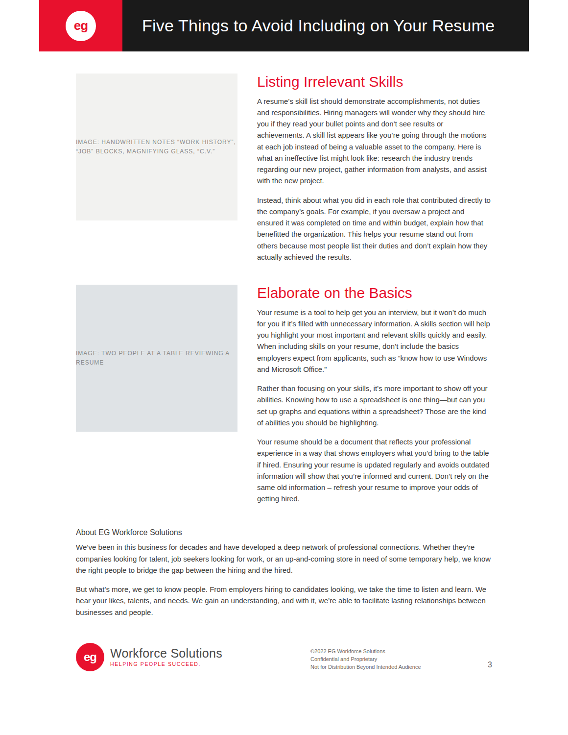eg
Five Things to Avoid Including on Your Resume
Image: handwritten notes “work history”, “JOB” blocks, magnifying glass, “C.V.”
Listing Irrelevant Skills
A resume’s skill list should demonstrate accomplishments, not duties and responsibilities. Hiring managers will wonder why they should hire you if they read your bullet points and don’t see results or achievements. A skill list appears like you’re going through the motions at each job instead of being a valuable asset to the company. Here is what an ineffective list might look like: research the industry trends regarding our new project, gather information from analysts, and assist with the new project.
Instead, think about what you did in each role that contributed directly to the company’s goals. For example, if you oversaw a project and ensured it was completed on time and within budget, explain how that benefitted the organization. This helps your resume stand out from others because most people list their duties and don’t explain how they actually achieved the results.
Image: two people at a table reviewing a resume
Elaborate on the Basics
Your resume is a tool to help get you an interview, but it won’t do much for you if it’s filled with unnecessary information. A skills section will help you highlight your most important and relevant skills quickly and easily. When including skills on your resume, don’t include the basics employers expect from applicants, such as “know how to use Windows and Microsoft Office.”
Rather than focusing on your skills, it’s more important to show off your abilities. Knowing how to use a spreadsheet is one thing—but can you set up graphs and equations within a spreadsheet? Those are the kind of abilities you should be highlighting.
Your resume should be a document that reflects your professional experience in a way that shows employers what you’d bring to the table if hired. Ensuring your resume is updated regularly and avoids outdated information will show that you’re informed and current. Don’t rely on the same old information – refresh your resume to improve your odds of getting hired.
About EG Workforce Solutions
We’ve been in this business for decades and have developed a deep network of professional connections. Whether they’re companies looking for talent, job seekers looking for work, or an up-and-coming store in need of some temporary help, we know the right people to bridge the gap between the hiring and the hired.
But what’s more, we get to know people. From employers hiring to candidates looking, we take the time to listen and learn. We hear your likes, talents, and needs. We gain an understanding, and with it, we’re able to facilitate lasting relationships between businesses and people.
eg
Workforce Solutions
Helping People Succeed.
©2022 EG Workforce Solutions
Confidential and Proprietary
Not for Distribution Beyond Intended Audience
3